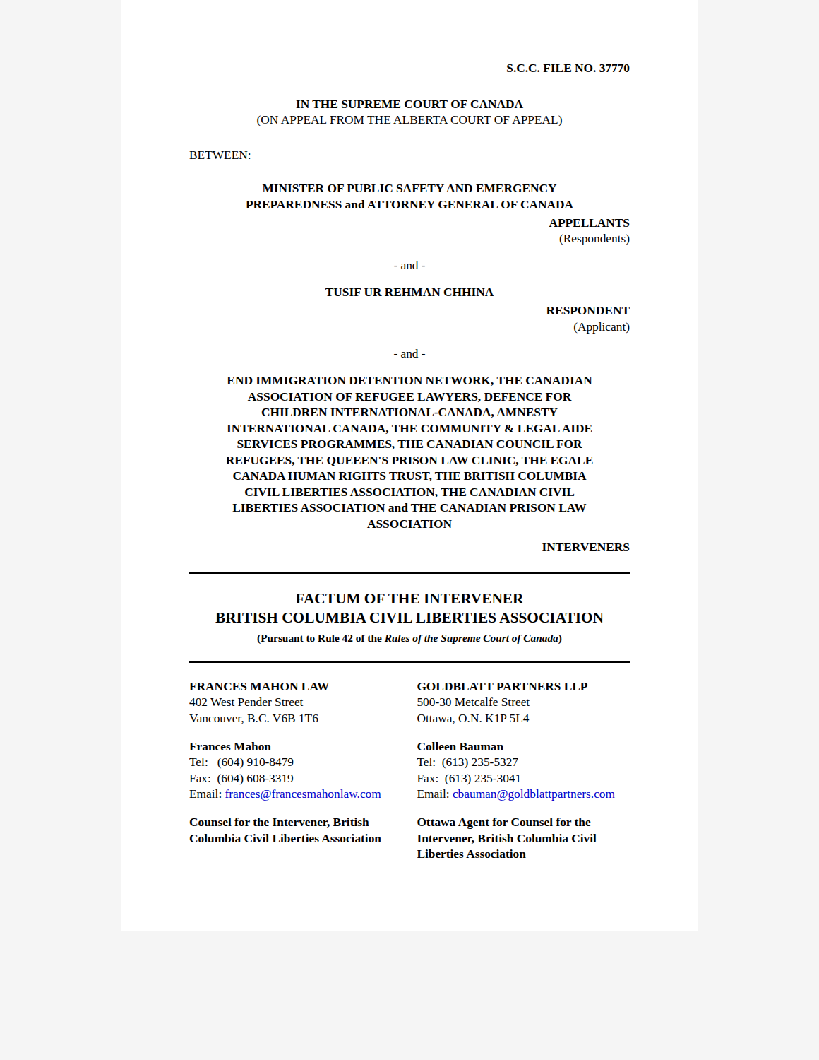S.C.C. FILE NO. 37770
IN THE SUPREME COURT OF CANADA
(ON APPEAL FROM THE ALBERTA COURT OF APPEAL)
BETWEEN:
MINISTER OF PUBLIC SAFETY AND EMERGENCY PREPAREDNESS and ATTORNEY GENERAL OF CANADA
APPELLANTS
(Respondents)
- and -
TUSIF UR REHMAN CHHINA
RESPONDENT
(Applicant)
- and -
END IMMIGRATION DETENTION NETWORK, THE CANADIAN ASSOCIATION OF REFUGEE LAWYERS, DEFENCE FOR CHILDREN INTERNATIONAL-CANADA, AMNESTY INTERNATIONAL CANADA, THE COMMUNITY & LEGAL AIDE SERVICES PROGRAMMES, THE CANADIAN COUNCIL FOR REFUGEES, THE QUEEEN'S PRISON LAW CLINIC, THE EGALE CANADA HUMAN RIGHTS TRUST, THE BRITISH COLUMBIA CIVIL LIBERTIES ASSOCIATION, THE CANADIAN CIVIL LIBERTIES ASSOCIATION and THE CANADIAN PRISON LAW ASSOCIATION
INTERVENERS
FACTUM OF THE INTERVENER
BRITISH COLUMBIA CIVIL LIBERTIES ASSOCIATION
(Pursuant to Rule 42 of the Rules of the Supreme Court of Canada)
| FRANCES MAHON LAW 402 West Pender Street Vancouver, B.C. V6B 1T6 Frances Mahon Tel: (604) 910-8479 Fax: (604) 608-3319 Email: frances@francesmahonlaw.com Counsel for the Intervener, British Columbia Civil Liberties Association | GOLDBLATT PARTNERS LLP 500-30 Metcalfe Street Ottawa, O.N. K1P 5L4 Colleen Bauman Tel: (613) 235-5327 Fax: (613) 235-3041 Email: cbauman@goldblattpartners.com Ottawa Agent for Counsel for the Intervener, British Columbia Civil Liberties Association |